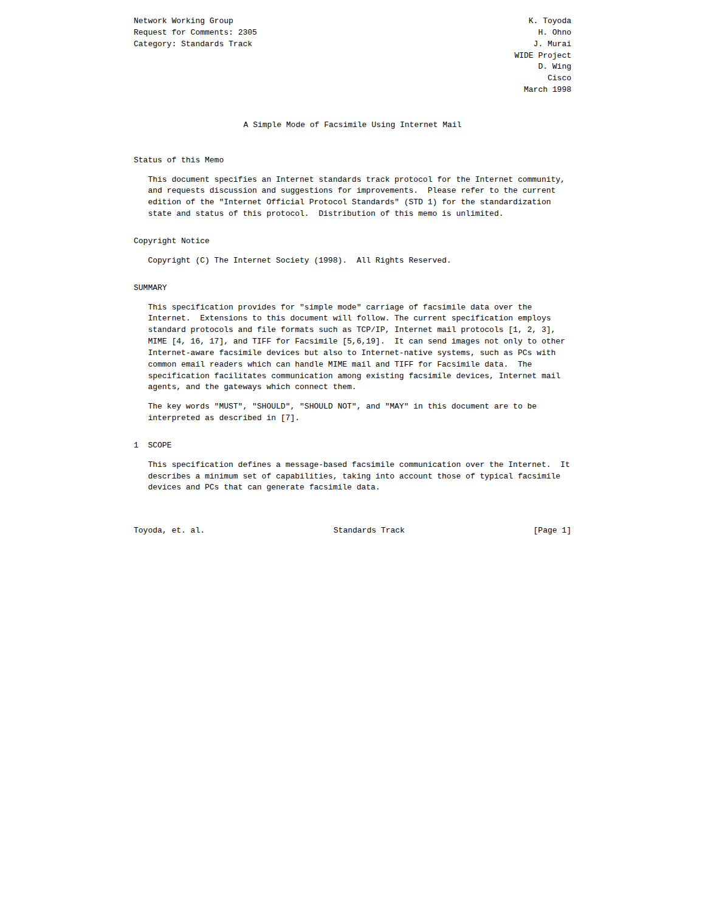| Network Working Group | K. Toyoda |
| Request for Comments: 2305 | H. Ohno |
| Category: Standards Track | J. Murai |
| | WIDE Project |
| | D. Wing |
| | Cisco |
| | March 1998 |
A Simple Mode of Facsimile Using Internet Mail
Status of this Memo
This document specifies an Internet standards track protocol for the Internet community, and requests discussion and suggestions for improvements. Please refer to the current edition of the "Internet Official Protocol Standards" (STD 1) for the standardization state and status of this protocol. Distribution of this memo is unlimited.
Copyright Notice
Copyright (C) The Internet Society (1998). All Rights Reserved.
SUMMARY
This specification provides for "simple mode" carriage of facsimile data over the Internet. Extensions to this document will follow. The current specification employs standard protocols and file formats such as TCP/IP, Internet mail protocols [1, 2, 3], MIME [4, 16, 17], and TIFF for Facsimile [5,6,19]. It can send images not only to other Internet-aware facsimile devices but also to Internet-native systems, such as PCs with common email readers which can handle MIME mail and TIFF for Facsimile data. The specification facilitates communication among existing facsimile devices, Internet mail agents, and the gateways which connect them.
The key words "MUST", "SHOULD", "SHOULD NOT", and "MAY" in this document are to be interpreted as described in [7].
1 SCOPE
This specification defines a message-based facsimile communication over the Internet. It describes a minimum set of capabilities, taking into account those of typical facsimile devices and PCs that can generate facsimile data.
Toyoda, et. al. Standards Track [Page 1]